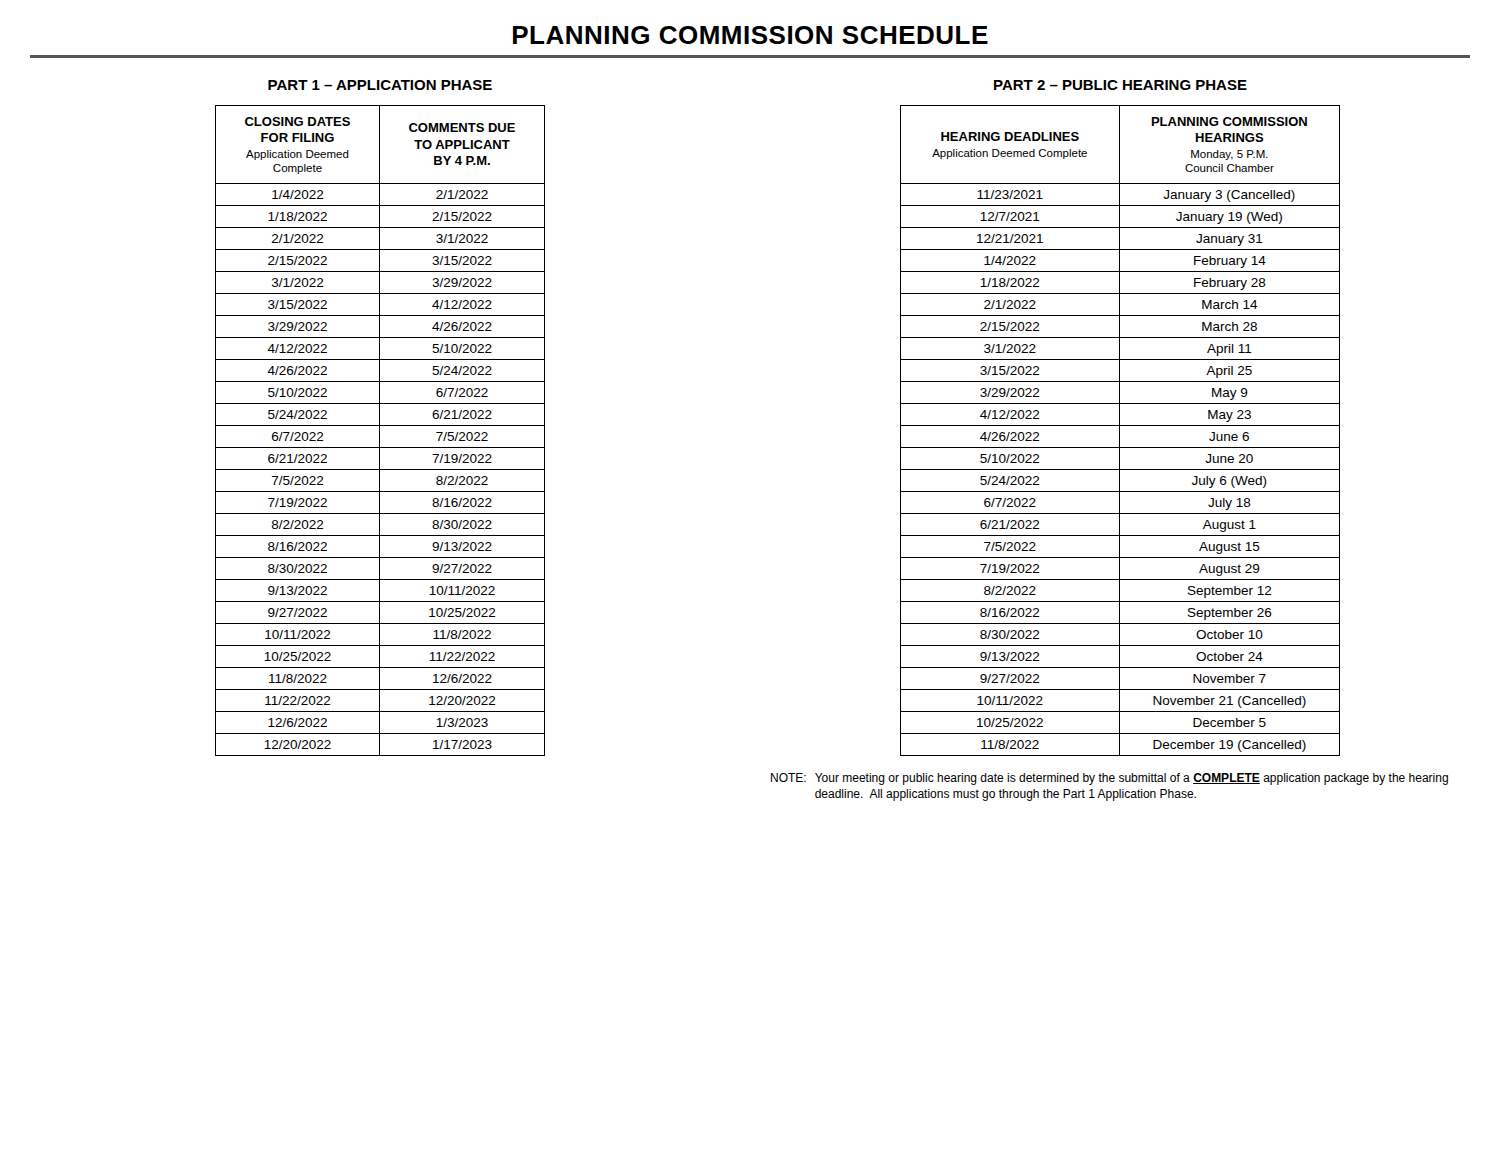PLANNING COMMISSION SCHEDULE
PART 1 – APPLICATION PHASE
| CLOSING DATES FOR FILING Application Deemed Complete | COMMENTS DUE TO APPLICANT BY 4 P.M. |
| --- | --- |
| 1/4/2022 | 2/1/2022 |
| 1/18/2022 | 2/15/2022 |
| 2/1/2022 | 3/1/2022 |
| 2/15/2022 | 3/15/2022 |
| 3/1/2022 | 3/29/2022 |
| 3/15/2022 | 4/12/2022 |
| 3/29/2022 | 4/26/2022 |
| 4/12/2022 | 5/10/2022 |
| 4/26/2022 | 5/24/2022 |
| 5/10/2022 | 6/7/2022 |
| 5/24/2022 | 6/21/2022 |
| 6/7/2022 | 7/5/2022 |
| 6/21/2022 | 7/19/2022 |
| 7/5/2022 | 8/2/2022 |
| 7/19/2022 | 8/16/2022 |
| 8/2/2022 | 8/30/2022 |
| 8/16/2022 | 9/13/2022 |
| 8/30/2022 | 9/27/2022 |
| 9/13/2022 | 10/11/2022 |
| 9/27/2022 | 10/25/2022 |
| 10/11/2022 | 11/8/2022 |
| 10/25/2022 | 11/22/2022 |
| 11/8/2022 | 12/6/2022 |
| 11/22/2022 | 12/20/2022 |
| 12/6/2022 | 1/3/2023 |
| 12/20/2022 | 1/17/2023 |
PART 2 – PUBLIC HEARING PHASE
| HEARING DEADLINES Application Deemed Complete | PLANNING COMMISSION HEARINGS Monday, 5 P.M. Council Chamber |
| --- | --- |
| 11/23/2021 | January 3 (Cancelled) |
| 12/7/2021 | January 19 (Wed) |
| 12/21/2021 | January 31 |
| 1/4/2022 | February 14 |
| 1/18/2022 | February 28 |
| 2/1/2022 | March 14 |
| 2/15/2022 | March 28 |
| 3/1/2022 | April 11 |
| 3/15/2022 | April 25 |
| 3/29/2022 | May 9 |
| 4/12/2022 | May 23 |
| 4/26/2022 | June 6 |
| 5/10/2022 | June 20 |
| 5/24/2022 | July 6 (Wed) |
| 6/7/2022 | July 18 |
| 6/21/2022 | August 1 |
| 7/5/2022 | August 15 |
| 7/19/2022 | August 29 |
| 8/2/2022 | September 12 |
| 8/16/2022 | September 26 |
| 8/30/2022 | October 10 |
| 9/13/2022 | October 24 |
| 9/27/2022 | November 7 |
| 10/11/2022 | November 21 (Cancelled) |
| 10/25/2022 | December 5 |
| 11/8/2022 | December 19 (Cancelled) |
NOTE: Your meeting or public hearing date is determined by the submittal of a COMPLETE application package by the hearing deadline. All applications must go through the Part 1 Application Phase.